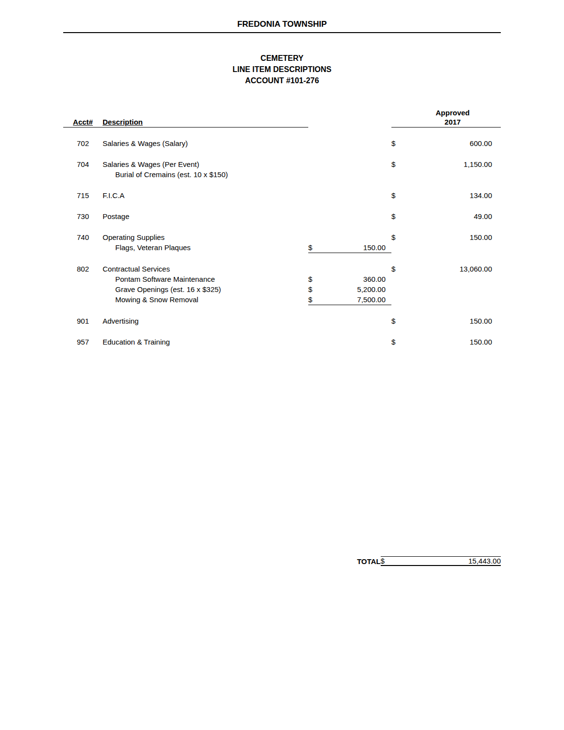FREDONIA TOWNSHIP
CEMETERY
LINE ITEM DESCRIPTIONS
ACCOUNT #101-276
| | | | | | Approved |
| --- | --- | --- | --- | --- | --- |
| Acct# | Description | | | | 2017 |
| 702 | Salaries & Wages (Salary) | | | $ | 600.00 |
| 704 | Salaries & Wages (Per Event) | | | $ | 1,150.00 |
| | Burial of Cremains (est. 10 x $150) | | | | |
| 715 | F.I.C.A | | | $ | 134.00 |
| 730 | Postage | | | $ | 49.00 |
| 740 | Operating Supplies | | | $ | 150.00 |
| | Flags, Veteran Plaques | $ | 150.00 | | |
| 802 | Contractual Services | | | $ | 13,060.00 |
| | Pontam Software Maintenance | $ | 360.00 | | |
| | Grave Openings (est. 16 x $325) | $ | 5,200.00 | | |
| | Mowing & Snow Removal | $ | 7,500.00 | | |
| 901 | Advertising | | | $ | 150.00 |
| 957 | Education & Training | | | $ | 150.00 |
| TOTAL | $ | 15,443.00 |